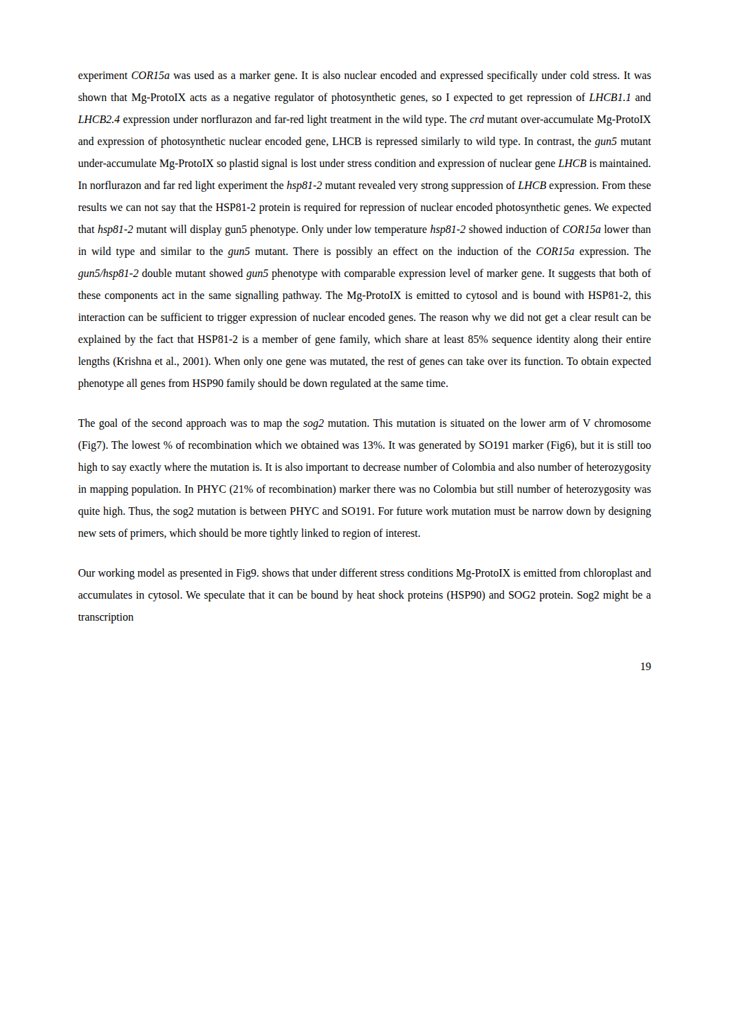experiment COR15a was used as a marker gene. It is also nuclear encoded and expressed specifically under cold stress. It was shown that Mg-ProtoIX acts as a negative regulator of photosynthetic genes, so I expected to get repression of LHCB1.1 and LHCB2.4 expression under norflurazon and far-red light treatment in the wild type. The crd mutant over-accumulate Mg-ProtoIX and expression of photosynthetic nuclear encoded gene, LHCB is repressed similarly to wild type. In contrast, the gun5 mutant under-accumulate Mg-ProtoIX so plastid signal is lost under stress condition and expression of nuclear gene LHCB is maintained. In norflurazon and far red light experiment the hsp81-2 mutant revealed very strong suppression of LHCB expression. From these results we can not say that the HSP81-2 protein is required for repression of nuclear encoded photosynthetic genes. We expected that hsp81-2 mutant will display gun5 phenotype. Only under low temperature hsp81-2 showed induction of COR15a lower than in wild type and similar to the gun5 mutant. There is possibly an effect on the induction of the COR15a expression. The gun5/hsp81-2 double mutant showed gun5 phenotype with comparable expression level of marker gene. It suggests that both of these components act in the same signalling pathway. The Mg-ProtoIX is emitted to cytosol and is bound with HSP81-2, this interaction can be sufficient to trigger expression of nuclear encoded genes. The reason why we did not get a clear result can be explained by the fact that HSP81-2 is a member of gene family, which share at least 85% sequence identity along their entire lengths (Krishna et al., 2001). When only one gene was mutated, the rest of genes can take over its function. To obtain expected phenotype all genes from HSP90 family should be down regulated at the same time.
The goal of the second approach was to map the sog2 mutation. This mutation is situated on the lower arm of V chromosome (Fig7). The lowest % of recombination which we obtained was 13%. It was generated by SO191 marker (Fig6), but it is still too high to say exactly where the mutation is. It is also important to decrease number of Colombia and also number of heterozygosity in mapping population. In PHYC (21% of recombination) marker there was no Colombia but still number of heterozygosity was quite high. Thus, the sog2 mutation is between PHYC and SO191. For future work mutation must be narrow down by designing new sets of primers, which should be more tightly linked to region of interest.
Our working model as presented in Fig9. shows that under different stress conditions Mg-ProtoIX is emitted from chloroplast and accumulates in cytosol. We speculate that it can be bound by heat shock proteins (HSP90) and SOG2 protein. Sog2 might be a transcription
19